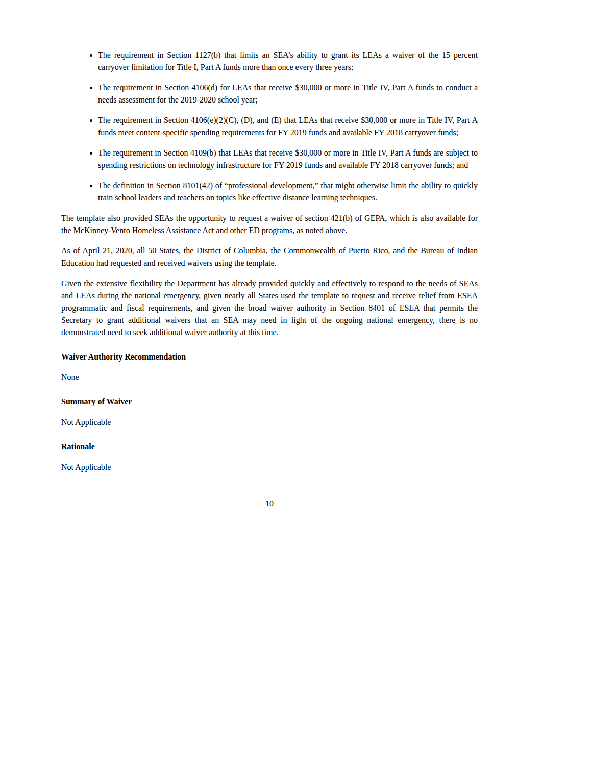The requirement in Section 1127(b) that limits an SEA’s ability to grant its LEAs a waiver of the 15 percent carryover limitation for Title I, Part A funds more than once every three years;
The requirement in Section 4106(d) for LEAs that receive $30,000 or more in Title IV, Part A funds to conduct a needs assessment for the 2019-2020 school year;
The requirement in Section 4106(e)(2)(C), (D), and (E) that LEAs that receive $30,000 or more in Title IV, Part A funds meet content-specific spending requirements for FY 2019 funds and available FY 2018 carryover funds;
The requirement in Section 4109(b) that LEAs that receive $30,000 or more in Title IV, Part A funds are subject to spending restrictions on technology infrastructure for FY 2019 funds and available FY 2018 carryover funds; and
The definition in Section 8101(42) of “professional development,” that might otherwise limit the ability to quickly train school leaders and teachers on topics like effective distance learning techniques.
The template also provided SEAs the opportunity to request a waiver of section 421(b) of GEPA, which is also available for the McKinney-Vento Homeless Assistance Act and other ED programs, as noted above.
As of April 21, 2020, all 50 States, the District of Columbia, the Commonwealth of Puerto Rico, and the Bureau of Indian Education had requested and received waivers using the template.
Given the extensive flexibility the Department has already provided quickly and effectively to respond to the needs of SEAs and LEAs during the national emergency, given nearly all States used the template to request and receive relief from ESEA programmatic and fiscal requirements, and given the broad waiver authority in Section 8401 of ESEA that permits the Secretary to grant additional waivers that an SEA may need in light of the ongoing national emergency, there is no demonstrated need to seek additional waiver authority at this time.
Waiver Authority Recommendation
None
Summary of Waiver
Not Applicable
Rationale
Not Applicable
10